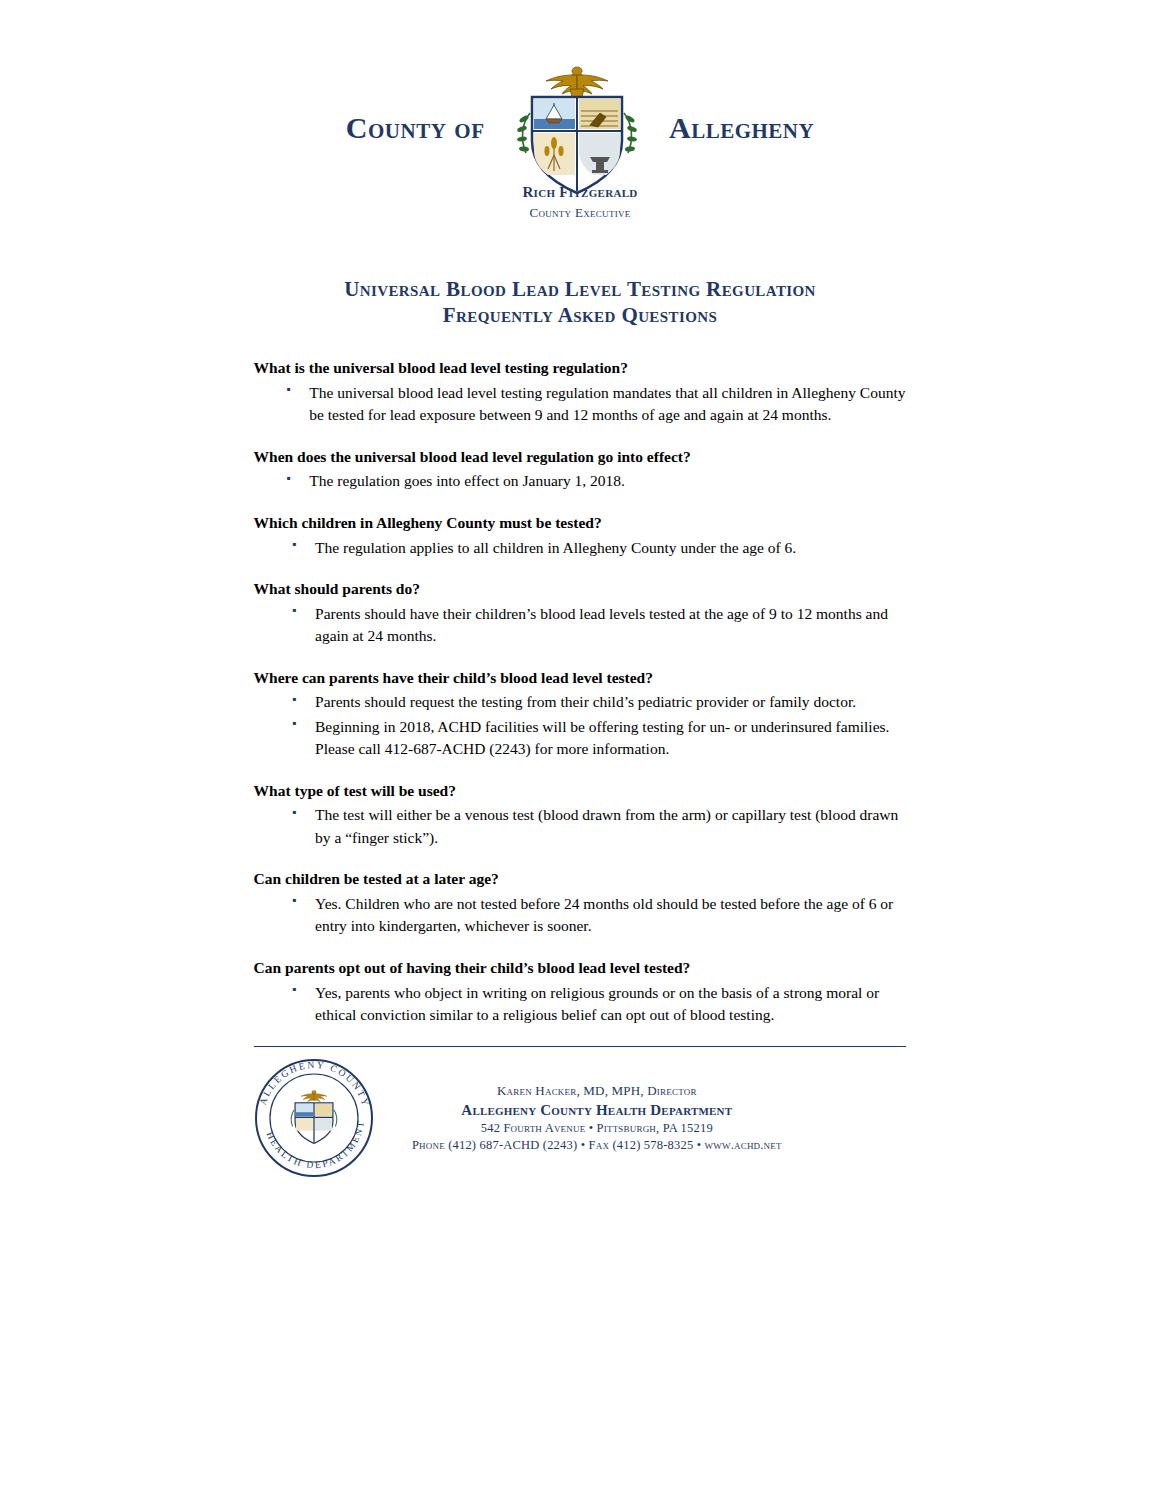County of
Allegheny
Rich Fitzgerald
County Executive
Universal Blood Lead Level Testing Regulation
Frequently Asked Questions
What is the universal blood lead level testing regulation?
The universal blood lead level testing regulation mandates that all children in Allegheny County be tested for lead exposure between 9 and 12 months of age and again at 24 months.
When does the universal blood lead level regulation go into effect?
The regulation goes into effect on January 1, 2018.
Which children in Allegheny County must be tested?
The regulation applies to all children in Allegheny County under the age of 6.
What should parents do?
Parents should have their children’s blood lead levels tested at the age of 9 to 12 months and again at 24 months.
Where can parents have their child’s blood lead level tested?
Parents should request the testing from their child’s pediatric provider or family doctor.
Beginning in 2018, ACHD facilities will be offering testing for un- or underinsured families. Please call 412-687-ACHD (2243) for more information.
What type of test will be used?
The test will either be a venous test (blood drawn from the arm) or capillary test (blood drawn by a “finger stick”).
Can children be tested at a later age?
Yes. Children who are not tested before 24 months old should be tested before the age of 6 or entry into kindergarten, whichever is sooner.
Can parents opt out of having their child’s blood lead level tested?
Yes, parents who object in writing on religious grounds or on the basis of a strong moral or ethical conviction similar to a religious belief can opt out of blood testing.
ALLEGHENY COUNTY HEALTH DEPARTMENT
Karen Hacker, MD, MPH, Director
Allegheny County Health Department
542 Fourth Avenue • Pittsburgh, PA 15219
Phone (412) 687-ACHD (2243) • Fax (412) 578-8325 • www.achd.net